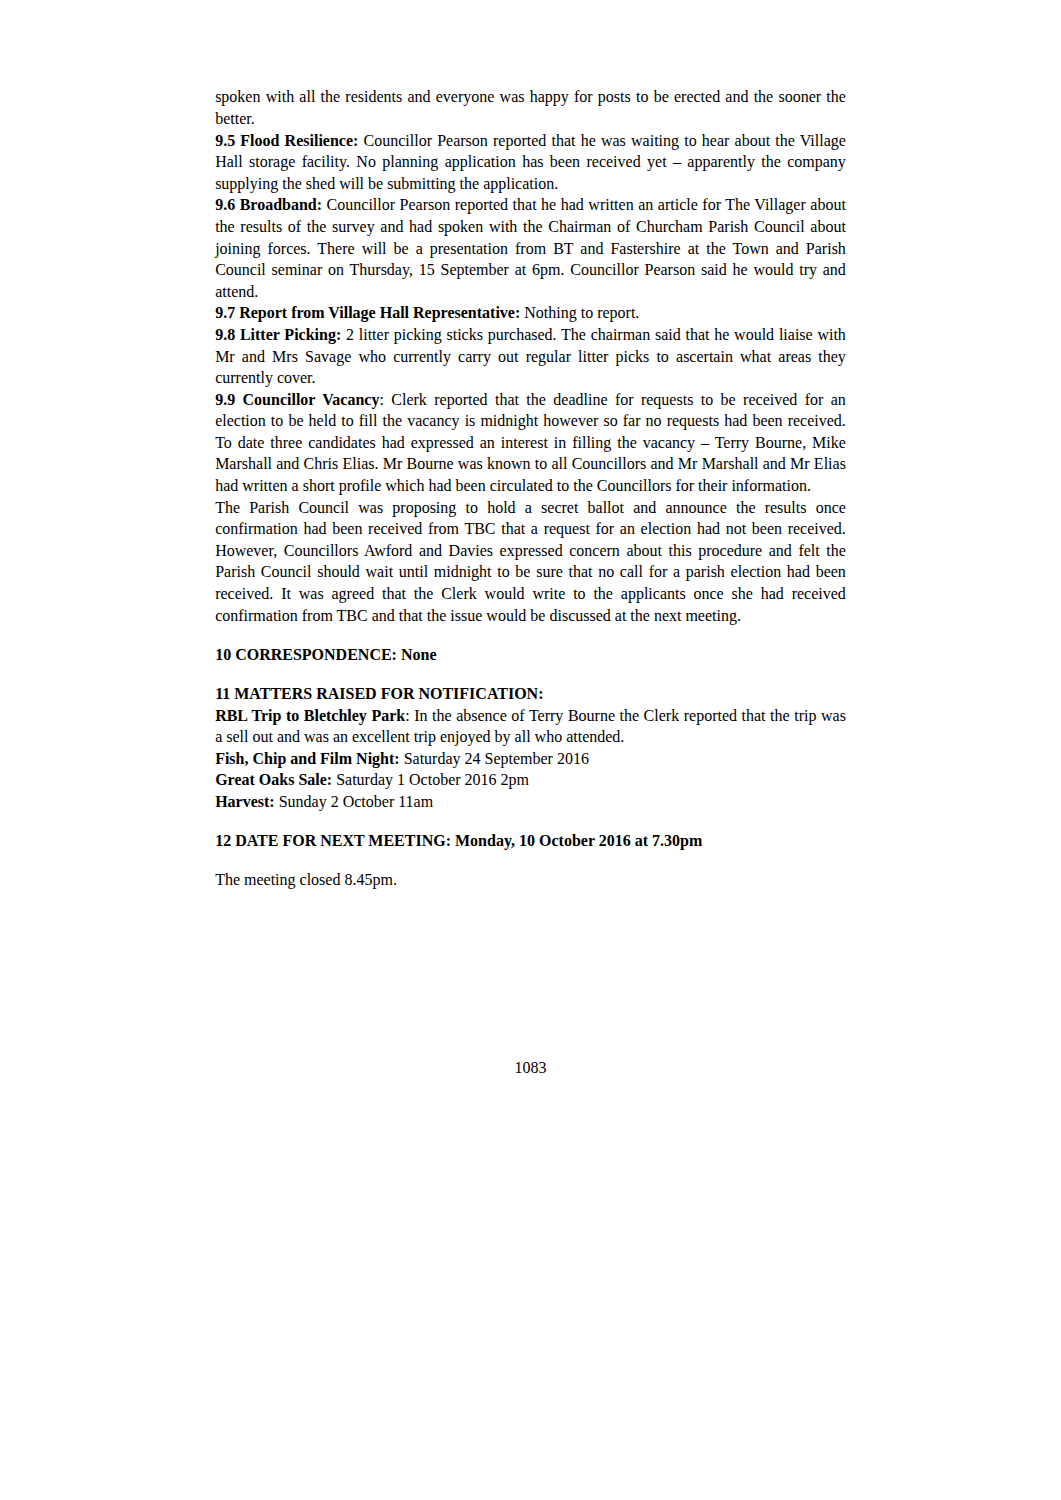spoken with all the residents and everyone was happy for posts to be erected and the sooner the better.
9.5 Flood Resilience: Councillor Pearson reported that he was waiting to hear about the Village Hall storage facility. No planning application has been received yet – apparently the company supplying the shed will be submitting the application.
9.6 Broadband: Councillor Pearson reported that he had written an article for The Villager about the results of the survey and had spoken with the Chairman of Churcham Parish Council about joining forces. There will be a presentation from BT and Fastershire at the Town and Parish Council seminar on Thursday, 15 September at 6pm. Councillor Pearson said he would try and attend.
9.7 Report from Village Hall Representative: Nothing to report.
9.8 Litter Picking: 2 litter picking sticks purchased. The chairman said that he would liaise with Mr and Mrs Savage who currently carry out regular litter picks to ascertain what areas they currently cover.
9.9 Councillor Vacancy: Clerk reported that the deadline for requests to be received for an election to be held to fill the vacancy is midnight however so far no requests had been received. To date three candidates had expressed an interest in filling the vacancy – Terry Bourne, Mike Marshall and Chris Elias. Mr Bourne was known to all Councillors and Mr Marshall and Mr Elias had written a short profile which had been circulated to the Councillors for their information.
The Parish Council was proposing to hold a secret ballot and announce the results once confirmation had been received from TBC that a request for an election had not been received. However, Councillors Awford and Davies expressed concern about this procedure and felt the Parish Council should wait until midnight to be sure that no call for a parish election had been received. It was agreed that the Clerk would write to the applicants once she had received confirmation from TBC and that the issue would be discussed at the next meeting.
10 CORRESPONDENCE: None
11 MATTERS RAISED FOR NOTIFICATION:
RBL Trip to Bletchley Park: In the absence of Terry Bourne the Clerk reported that the trip was a sell out and was an excellent trip enjoyed by all who attended.
Fish, Chip and Film Night: Saturday 24 September 2016
Great Oaks Sale: Saturday 1 October 2016 2pm
Harvest: Sunday 2 October 11am
12 DATE FOR NEXT MEETING: Monday, 10 October 2016 at 7.30pm
The meeting closed 8.45pm.
1083